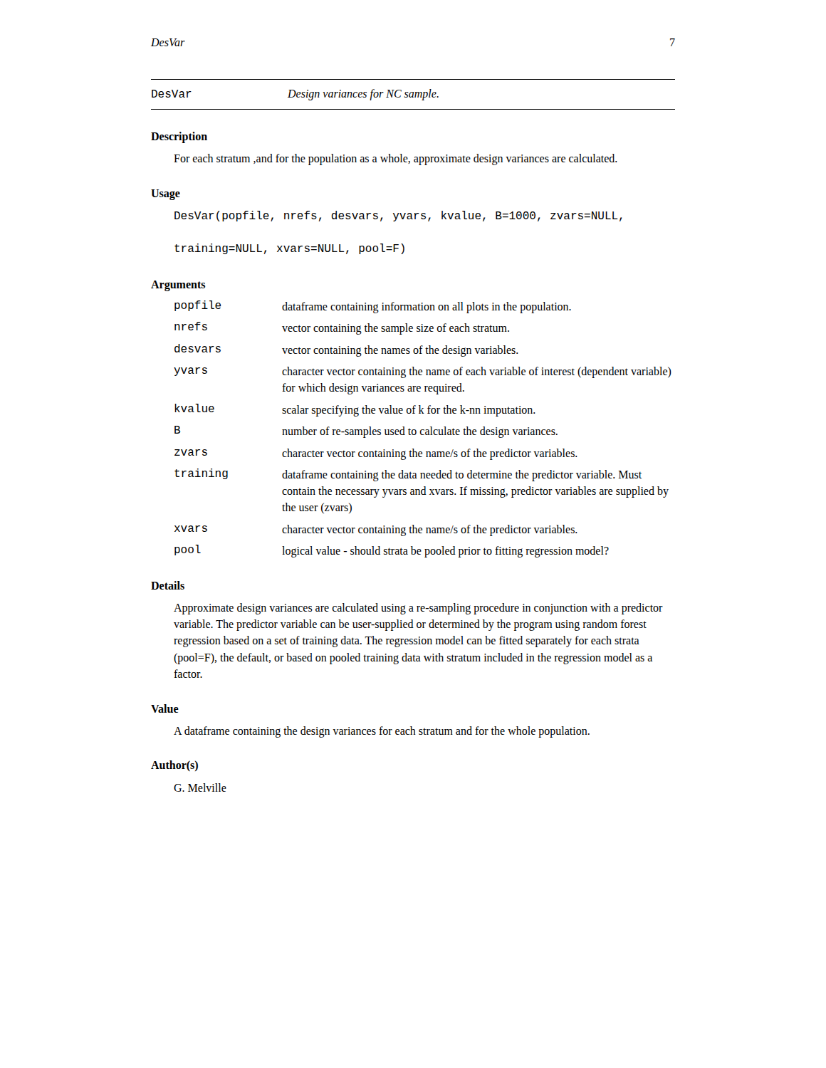DesVar 7
DesVar Design variances for NC sample.
Description
For each stratum ,and for the population as a whole, approximate design variances are calculated.
Usage
DesVar(popfile, nrefs, desvars, yvars, kvalue, B=1000, zvars=NULL,

training=NULL, xvars=NULL, pool=F)
Arguments
popfile
dataframe containing information on all plots in the population.
nrefs
vector containing the sample size of each stratum.
desvars
vector containing the names of the design variables.
yvars
character vector containing the name of each variable of interest (dependent variable) for which design variances are required.
kvalue
scalar specifying the value of k for the k-nn imputation.
B
number of re-samples used to calculate the design variances.
zvars
character vector containing the name/s of the predictor variables.
training
dataframe containing the data needed to determine the predictor variable. Must contain the necessary yvars and xvars. If missing, predictor variables are supplied by the user (zvars)
xvars
character vector containing the name/s of the predictor variables.
pool
logical value - should strata be pooled prior to fitting regression model?
Details
Approximate design variances are calculated using a re-sampling procedure in conjunction with a predictor variable. The predictor variable can be user-supplied or determined by the program using random forest regression based on a set of training data. The regression model can be fitted separately for each strata (pool=F), the default, or based on pooled training data with stratum included in the regression model as a factor.
Value
A dataframe containing the design variances for each stratum and for the whole population.
Author(s)
G. Melville